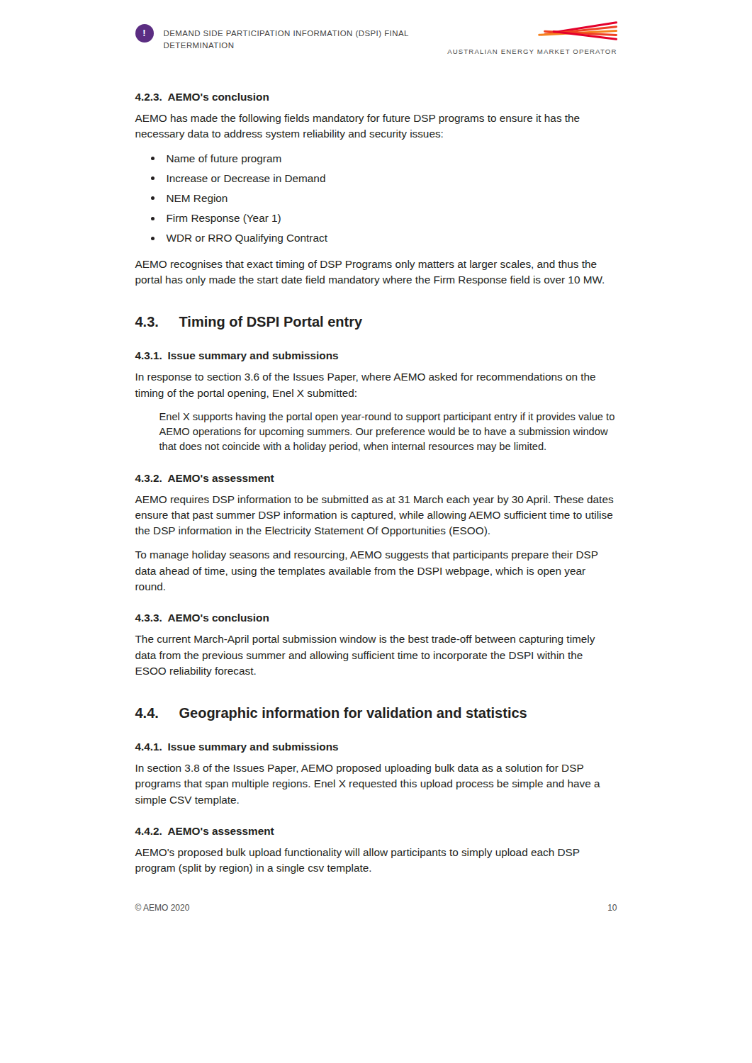!
Demand Side Participation Information (DSPI) Final Determination
Australian Energy Market Operator
4.2.3. AEMO's conclusion
AEMO has made the following fields mandatory for future DSP programs to ensure it has the necessary data to address system reliability and security issues:
Name of future program
Increase or Decrease in Demand
NEM Region
Firm Response (Year 1)
WDR or RRO Qualifying Contract
AEMO recognises that exact timing of DSP Programs only matters at larger scales, and thus the portal has only made the start date field mandatory where the Firm Response field is over 10 MW.
4.3. Timing of DSPI Portal entry
4.3.1. Issue summary and submissions
In response to section 3.6 of the Issues Paper, where AEMO asked for recommendations on the timing of the portal opening, Enel X submitted:
Enel X supports having the portal open year-round to support participant entry if it provides value to AEMO operations for upcoming summers. Our preference would be to have a submission window that does not coincide with a holiday period, when internal resources may be limited.
4.3.2. AEMO's assessment
AEMO requires DSP information to be submitted as at 31 March each year by 30 April. These dates ensure that past summer DSP information is captured, while allowing AEMO sufficient time to utilise the DSP information in the Electricity Statement Of Opportunities (ESOO).
To manage holiday seasons and resourcing, AEMO suggests that participants prepare their DSP data ahead of time, using the templates available from the DSPI webpage, which is open year round.
4.3.3. AEMO's conclusion
The current March-April portal submission window is the best trade-off between capturing timely data from the previous summer and allowing sufficient time to incorporate the DSPI within the ESOO reliability forecast.
4.4. Geographic information for validation and statistics
4.4.1. Issue summary and submissions
In section 3.8 of the Issues Paper, AEMO proposed uploading bulk data as a solution for DSP programs that span multiple regions. Enel X requested this upload process be simple and have a simple CSV template.
4.4.2. AEMO's assessment
AEMO's proposed bulk upload functionality will allow participants to simply upload each DSP program (split by region) in a single csv template.
© AEMO 2020
10